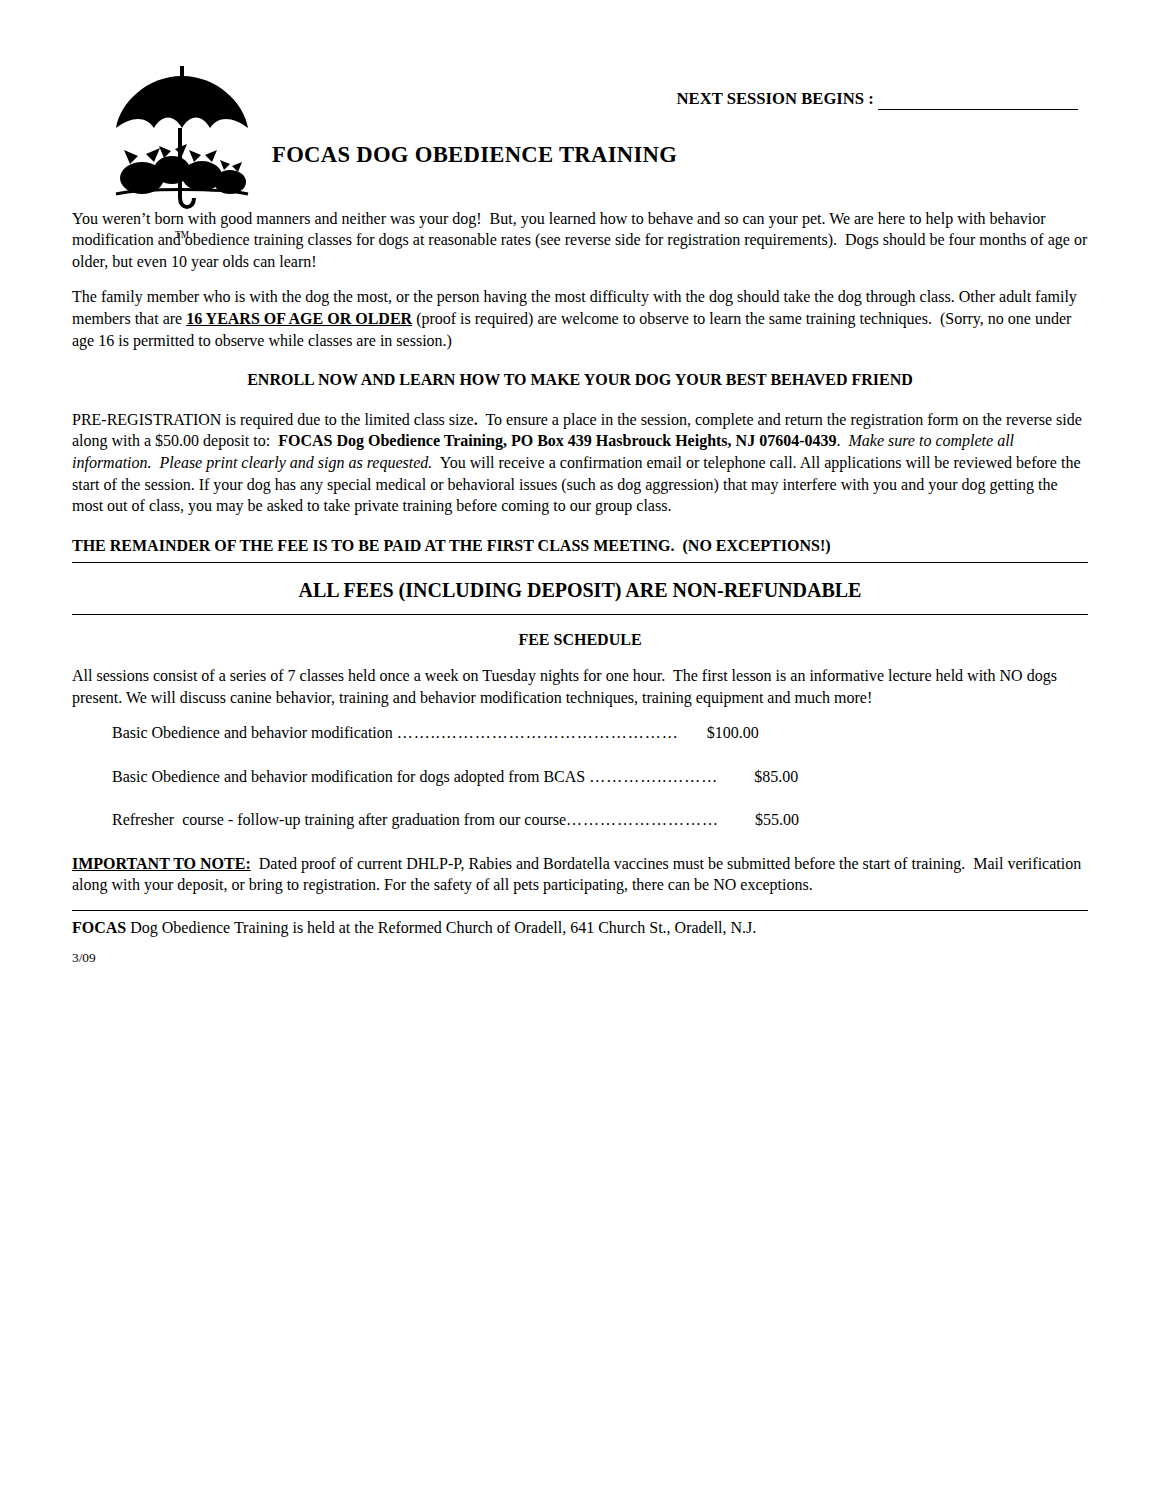TM
NEXT SESSION BEGINS :
FOCAS DOG OBEDIENCE TRAINING
You weren’t born with good manners and neither was your dog! But, you learned how to behave and so can your pet. We are here to help with behavior modification and obedience training classes for dogs at reasonable rates (see reverse side for registration requirements). Dogs should be four months of age or older, but even 10 year olds can learn!
The family member who is with the dog the most, or the person having the most difficulty with the dog should take the dog through class. Other adult family members that are 16 YEARS OF AGE OR OLDER (proof is required) are welcome to observe to learn the same training techniques. (Sorry, no one under age 16 is permitted to observe while classes are in session.)
ENROLL NOW AND LEARN HOW TO MAKE YOUR DOG YOUR BEST BEHAVED FRIEND
PRE-REGISTRATION is required due to the limited class size. To ensure a place in the session, complete and return the registration form on the reverse side along with a $50.00 deposit to: FOCAS Dog Obedience Training, PO Box 439 Hasbrouck Heights, NJ 07604-0439. Make sure to complete all information. Please print clearly and sign as requested. You will receive a confirmation email or telephone call. All applications will be reviewed before the start of the session. If your dog has any special medical or behavioral issues (such as dog aggression) that may interfere with you and your dog getting the most out of class, you may be asked to take private training before coming to our group class.
THE REMAINDER OF THE FEE IS TO BE PAID AT THE FIRST CLASS MEETING. (NO EXCEPTIONS!)
ALL FEES (INCLUDING DEPOSIT) ARE NON-REFUNDABLE
FEE SCHEDULE
All sessions consist of a series of 7 classes held once a week on Tuesday nights for one hour. The first lesson is an informative lecture held with NO dogs present. We will discuss canine behavior, training and behavior modification techniques, training equipment and much more!
Basic Obedience and behavior modification ……..……………………………………$100.00
Basic Obedience and behavior modification for dogs adopted from BCAS …………..………$85.00
Refresher course - follow-up training after graduation from our course………………………$55.00
IMPORTANT TO NOTE: Dated proof of current DHLP-P, Rabies and Bordatella vaccines must be submitted before the start of training. Mail verification along with your deposit, or bring to registration. For the safety of all pets participating, there can be NO exceptions.
FOCAS Dog Obedience Training is held at the Reformed Church of Oradell, 641 Church St., Oradell, N.J.
3/09